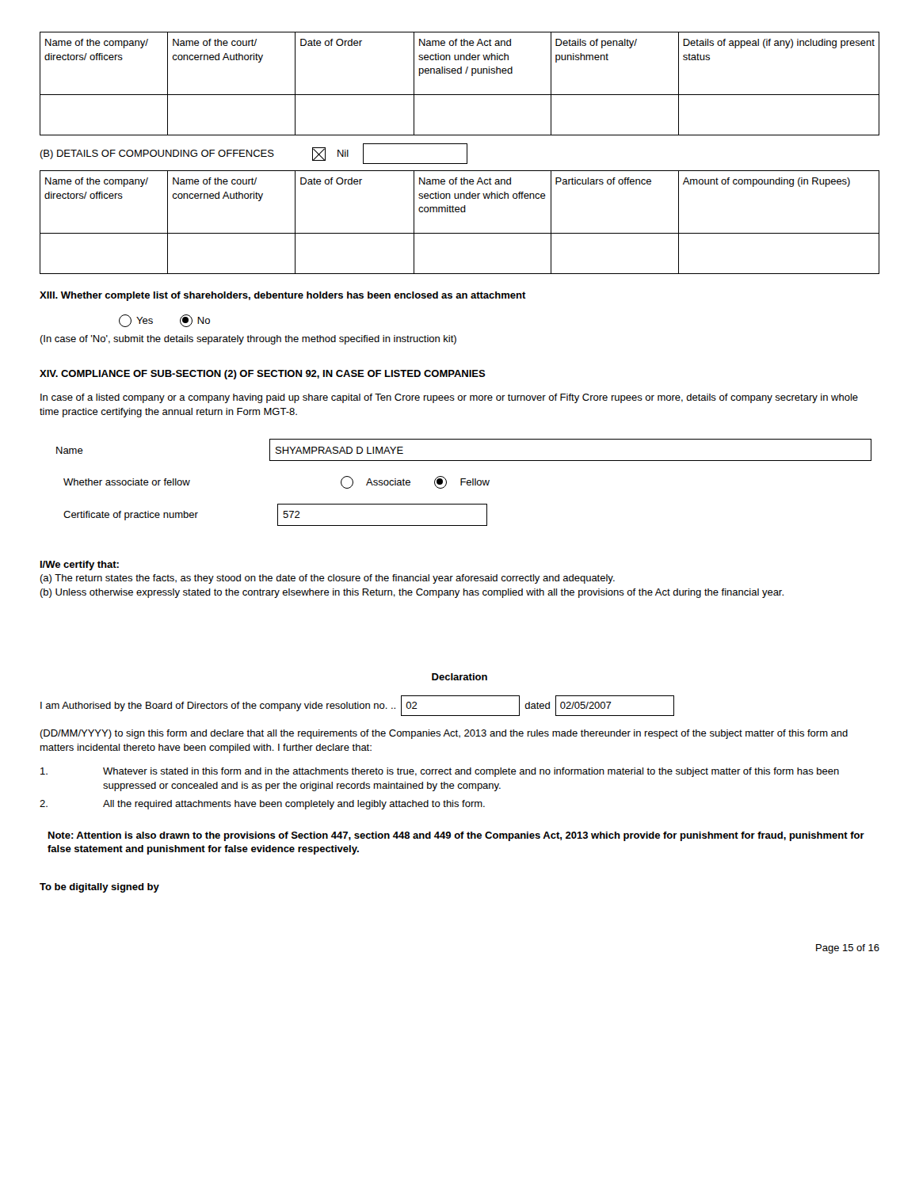| Name of the company/ directors/ officers | Name of the court/ concerned Authority | Date of Order | Name of the Act and section under which penalised / punished | Details of penalty/ punishment | Details of appeal (if any) including present status |
(B) DETAILS OF COMPOUNDING OF OFFENCES Nil
| Name of the company/ directors/ officers | Name of the court/ concerned Authority | Date of Order | Name of the Act and section under which offence committed | Particulars of offence | Amount of compounding (in Rupees) |
XIII. Whether complete list of shareholders, debenture holders has been enclosed as an attachment
Yes No
(In case of 'No', submit the details separately through the method specified in instruction kit)
XIV. COMPLIANCE OF SUB-SECTION (2) OF SECTION 92, IN CASE OF LISTED COMPANIES
In case of a listed company or a company having paid up share capital of Ten Crore rupees or more or turnover of Fifty Crore rupees or more, details of company secretary in whole time practice certifying the annual return in Form MGT-8.
Name
SHYAMPRASAD D LIMAYE
Whether associate or fellow
Associate Fellow
Certificate of practice number
572
I/We certify that: (a) The return states the facts, as they stood on the date of the closure of the financial year aforesaid correctly and adequately.
(b) Unless otherwise expressly stated to the contrary elsewhere in this Return, the Company has complied with all the provisions of the Act during the financial year.
Declaration
I am Authorised by the Board of Directors of the company vide resolution no. .. 02 dated 02/05/2007
(DD/MM/YYYY) to sign this form and declare that all the requirements of the Companies Act, 2013 and the rules made thereunder in respect of the subject matter of this form and matters incidental thereto have been compiled with. I further declare that:
1. Whatever is stated in this form and in the attachments thereto is true, correct and complete and no information material to the subject matter of this form has been suppressed or concealed and is as per the original records maintained by the company.
2. All the required attachments have been completely and legibly attached to this form.
Note: Attention is also drawn to the provisions of Section 447, section 448 and 449 of the Companies Act, 2013 which provide for punishment for fraud, punishment for false statement and punishment for false evidence respectively.
To be digitally signed by
Page 15 of 16